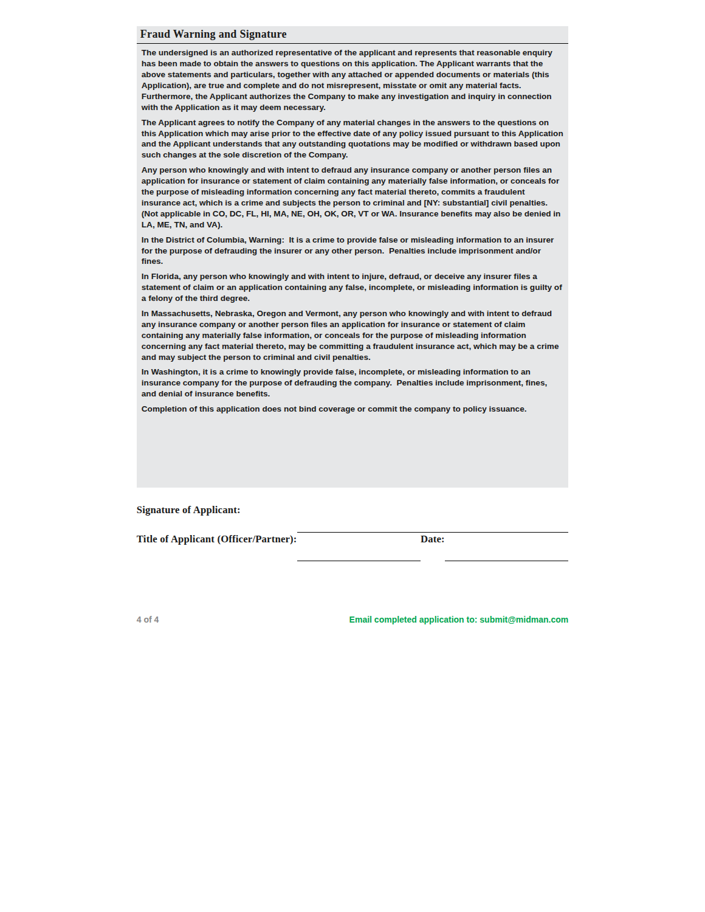Fraud Warning and Signature
The undersigned is an authorized representative of the applicant and represents that reasonable enquiry has been made to obtain the answers to questions on this application. The Applicant warrants that the above statements and particulars, together with any attached or appended documents or materials (this Application), are true and complete and do not misrepresent, misstate or omit any material facts. Furthermore, the Applicant authorizes the Company to make any investigation and inquiry in connection with the Application as it may deem necessary.
The Applicant agrees to notify the Company of any material changes in the answers to the questions on this Application which may arise prior to the effective date of any policy issued pursuant to this Application and the Applicant understands that any outstanding quotations may be modified or withdrawn based upon such changes at the sole discretion of the Company.
Any person who knowingly and with intent to defraud any insurance company or another person files an application for insurance or statement of claim containing any materially false information, or conceals for the purpose of misleading information concerning any fact material thereto, commits a fraudulent insurance act, which is a crime and subjects the person to criminal and [NY: substantial] civil penalties. (Not applicable in CO, DC, FL, HI, MA, NE, OH, OK, OR, VT or WA. Insurance benefits may also be denied in LA, ME, TN, and VA).
In the District of Columbia, Warning: It is a crime to provide false or misleading information to an insurer for the purpose of defrauding the insurer or any other person. Penalties include imprisonment and/or fines.
In Florida, any person who knowingly and with intent to injure, defraud, or deceive any insurer files a statement of claim or an application containing any false, incomplete, or misleading information is guilty of a felony of the third degree.
In Massachusetts, Nebraska, Oregon and Vermont, any person who knowingly and with intent to defraud any insurance company or another person files an application for insurance or statement of claim containing any materially false information, or conceals for the purpose of misleading information concerning any fact material thereto, may be committing a fraudulent insurance act, which may be a crime and may subject the person to criminal and civil penalties.
In Washington, it is a crime to knowingly provide false, incomplete, or misleading information to an insurance company for the purpose of defrauding the company. Penalties include imprisonment, fines, and denial of insurance benefits.
Completion of this application does not bind coverage or commit the company to policy issuance.
| Signature of Applicant: | |
| Title of Applicant (Officer/Partner): | | Date: | |
4 of 4 Email completed application to: submit@midman.com